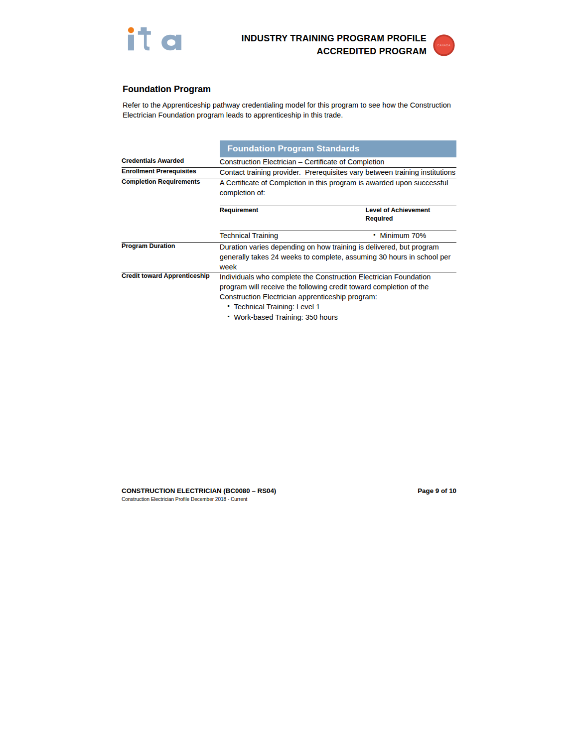INDUSTRY TRAINING PROGRAM PROFILE
ACCREDITED PROGRAM
CANADA
Foundation Program
Refer to the Apprenticeship pathway credentialing model for this program to see how the Construction Electrician Foundation program leads to apprenticeship in this trade.
| | Foundation Program Standards |
| Credentials Awarded | Construction Electrician – Certificate of Completion |
| Enrollment Prerequisites | Contact training provider. Prerequisites vary between training institutions |
| Completion Requirements | A Certificate of Completion in this program is awarded upon successful completion of: / Requirement / Level of Achievement Required / / Technical Training / Minimum 70% / |
| Program Duration | Duration varies depending on how training is delivered, but program generally takes 24 weeks to complete, assuming 30 hours in school per week |
| Credit toward Apprenticeship | Individuals who complete the Construction Electrician Foundation program will receive the following credit toward completion of the Construction Electrician apprenticeship program: Technical Training: Level 1 Work-based Training: 350 hours |
CONSTRUCTION ELECTRICIAN (BC0080 – RS04) Page 9 of 10
Construction Electrician Profile December 2018 - Current